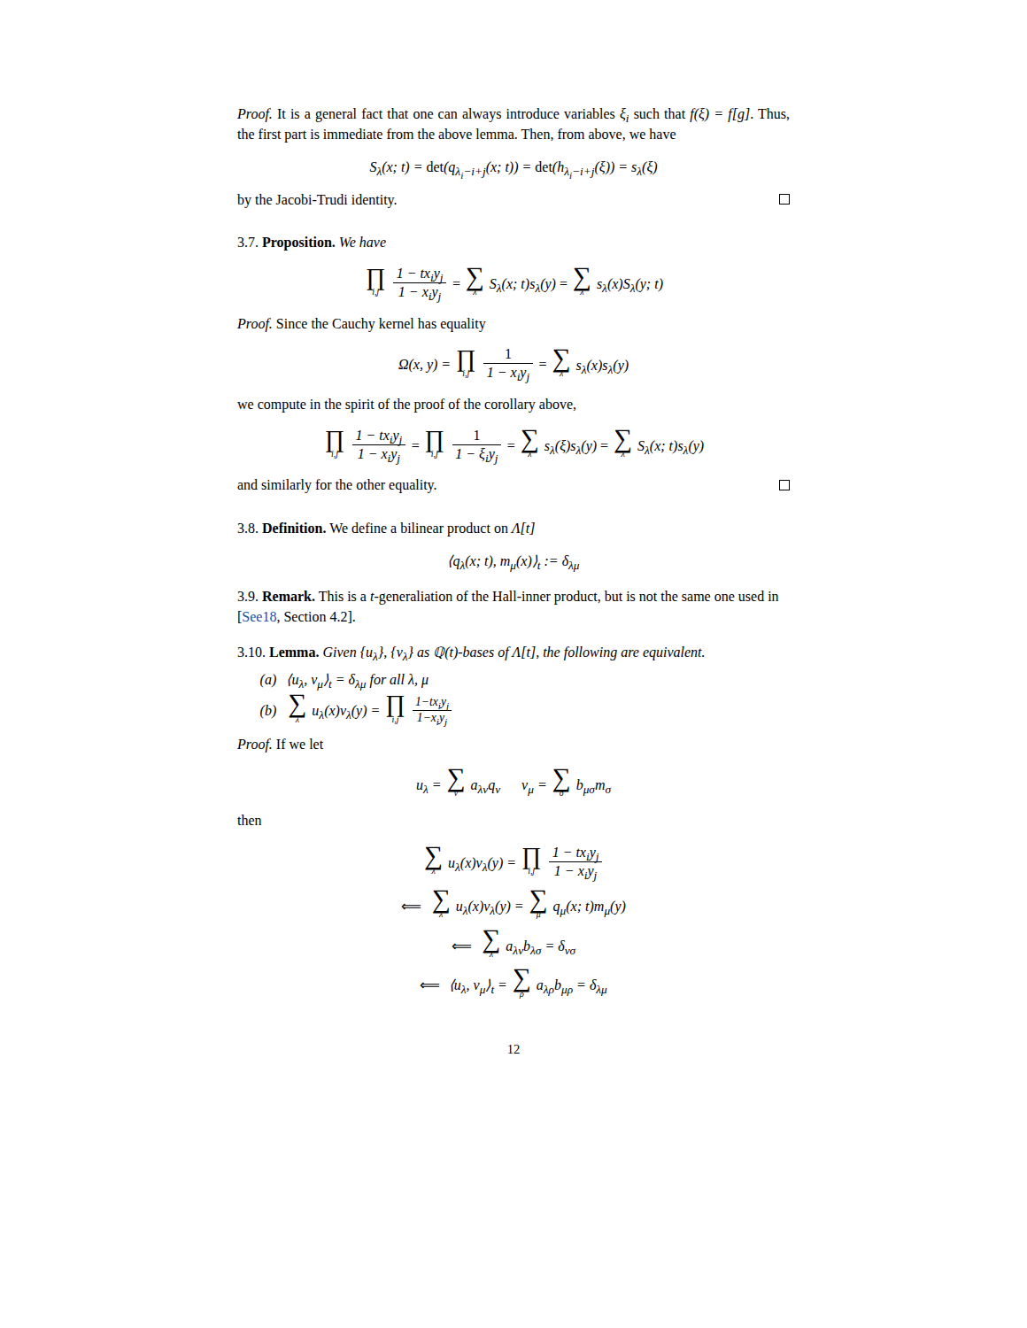Proof. It is a general fact that one can always introduce variables ξi such that f(ξ) = f[g]. Thus, the first part is immediate from the above lemma. Then, from above, we have
Sλ(x; t) = det(qλi−i+j(x; t)) = det(hλi−i+j(ξ)) = sλ(ξ)
by the Jacobi-Trudi identity.
3.7. Proposition. We have
∏i,j 1 − txiyj 1 − xiyj = ∑λ Sλ(x; t)sλ(y) = ∑λ sλ(x)Sλ(y; t)
Proof. Since the Cauchy kernel has equality
Ω(x, y) = ∏i,j 11 − xiyj = ∑λ sλ(x)sλ(y)
we compute in the spirit of the proof of the corollary above,
∏i,j 1 − txiyj 1 − xiyj = ∏i,j 11 − ξiyj = ∑λ sλ(ξ)sλ(y) = ∑λ Sλ(x; t)sλ(y)
and similarly for the other equality.
3.8. Definition. We define a bilinear product on Λ[t]
⟨qλ(x; t), mμ(x)⟩t := δλμ
3.9. Remark. This is a t-generaliation of the Hall-inner product, but is not the same one used in [See18, Section 4.2].
3.10. Lemma. Given {uλ}, {vλ} as ℚ(t)-bases of Λ[t], the following are equivalent.
(a) ⟨uλ, vμ⟩t = δλμ for all λ, μ (b) ∑λ uλ(x)vλ(y) = ∏i,j 1−txiyj 1−xiyj
Proof. If we let
uλ = ∑ν aλνqν vμ = ∑σ bμσmσ
then
∑λ uλ(x)vλ(y) = ∏i,j 1 − txiyj 1 − xiyj ⟸ ∑λ uλ(x)vλ(y) = ∑μ qμ(x; t)mμ(y) ⟸ ∑λ aλνbλσ = δνσ ⟸ ⟨uλ, vμ⟩t = ∑ρ aλρbμρ = δλμ
12